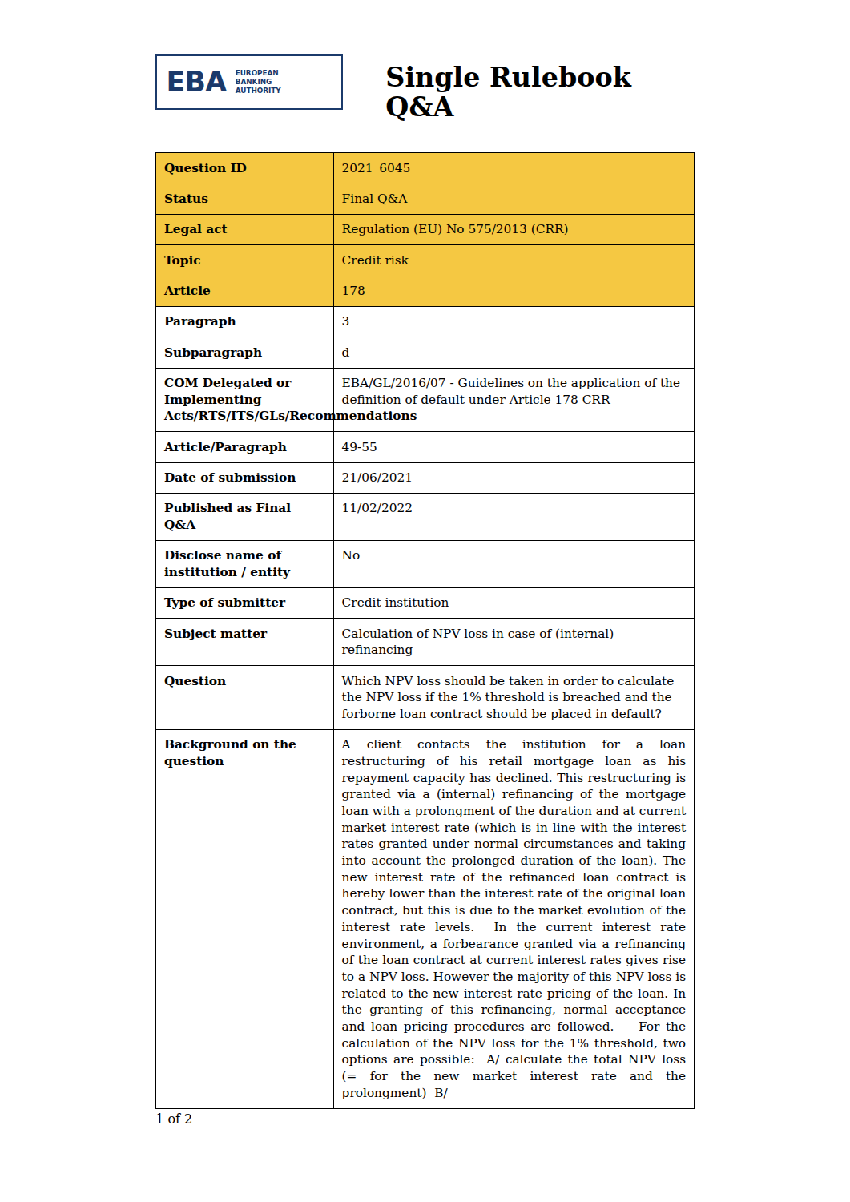EBA
European
Banking
Authority
Single Rulebook Q&A
| Question ID | 2021_6045 |
| Status | Final Q&A |
| Legal act | Regulation (EU) No 575/2013 (CRR) |
| Topic | Credit risk |
| Article | 178 |
| Paragraph | 3 |
| Subparagraph | d |
| COM Delegated or Implementing Acts/RTS/ITS/GLs/Recommendations | EBA/GL/2016/07 - Guidelines on the application of the definition of default under Article 178 CRR |
| Article/Paragraph | 49-55 |
| Date of submission | 21/06/2021 |
| Published as Final Q&A | 11/02/2022 |
| Disclose name of institution / entity | No |
| Type of submitter | Credit institution |
| Subject matter | Calculation of NPV loss in case of (internal) refinancing |
| Question | Which NPV loss should be taken in order to calculate the NPV loss if the 1% threshold is breached and the forborne loan contract should be placed in default? |
| Background on the question | A client contacts the institution for a loan restructuring of his retail mortgage loan as his repayment capacity has declined. This restructuring is granted via a (internal) refinancing of the mortgage loan with a prolongment of the duration and at current market interest rate (which is in line with the interest rates granted under normal circumstances and taking into account the prolonged duration of the loan). The new interest rate of the refinanced loan contract is hereby lower than the interest rate of the original loan contract, but this is due to the market evolution of the interest rate levels. In the current interest rate environment, a forbearance granted via a refinancing of the loan contract at current interest rates gives rise to a NPV loss. However the majority of this NPV loss is related to the new interest rate pricing of the loan. In the granting of this refinancing, normal acceptance and loan pricing procedures are followed. For the calculation of the NPV loss for the 1% threshold, two options are possible: A/ calculate the total NPV loss (= for the new market interest rate and the prolongment) B/ |
1 of 2